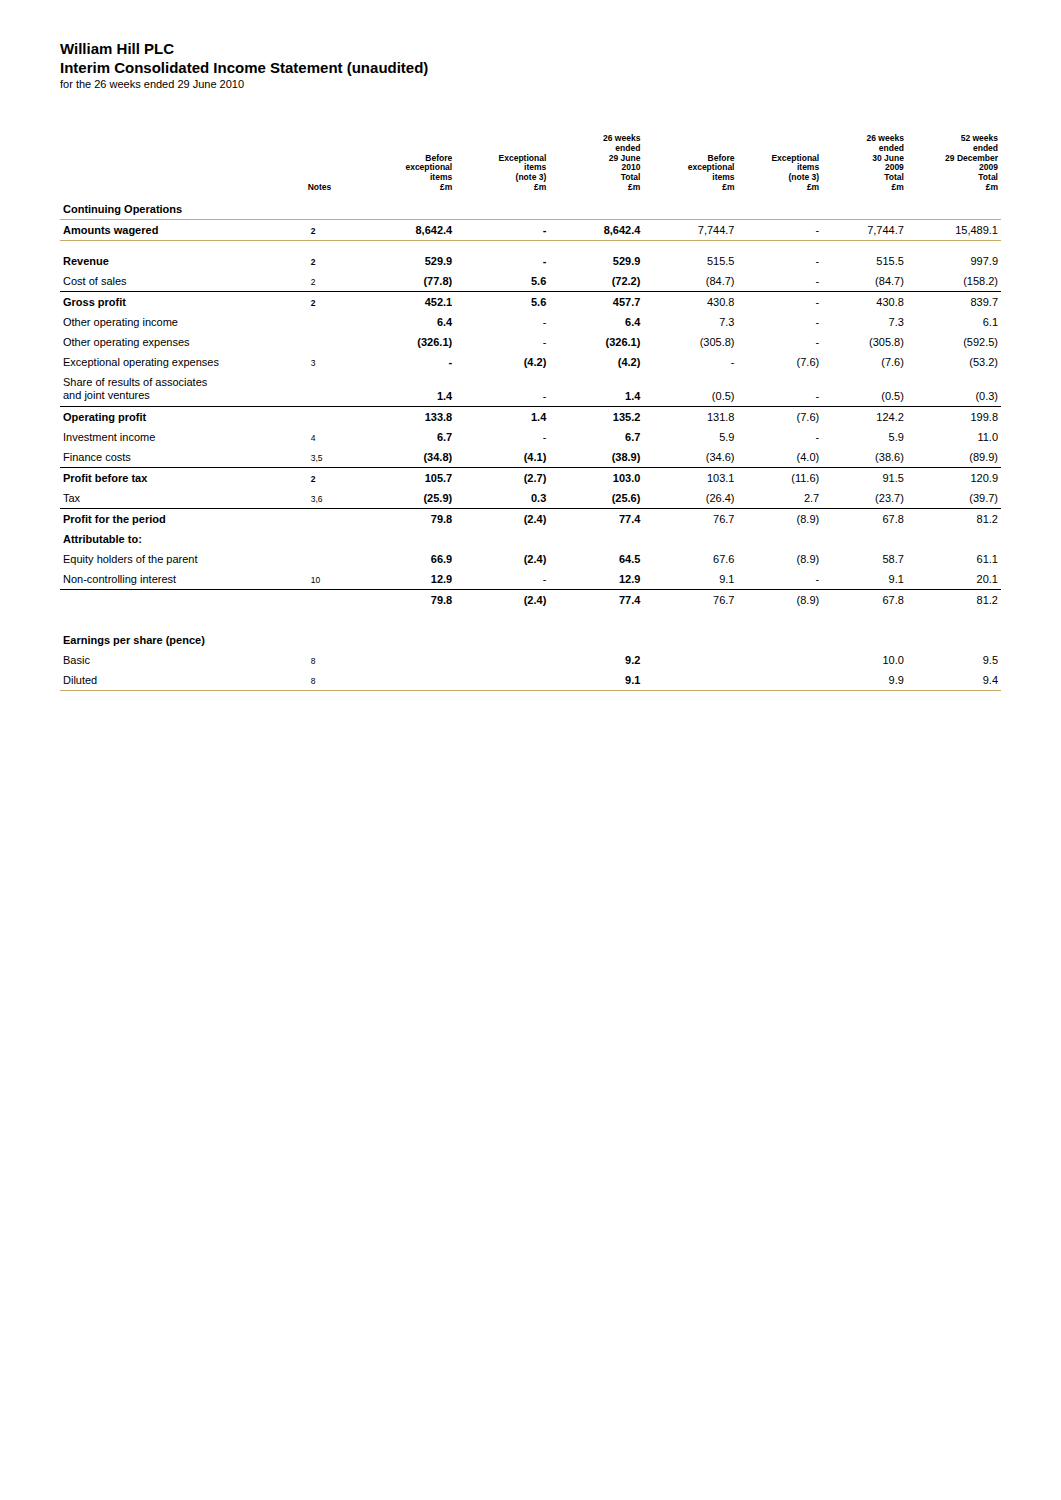William Hill PLC
Interim Consolidated Income Statement (unaudited)
for the 26 weeks ended 29 June 2010
| | Notes | Before exceptional items £m | Exceptional items (note 3) £m | 26 weeks ended 29 June 2010 Total £m | Before exceptional items £m | Exceptional items (note 3) £m | 26 weeks ended 30 June 2009 Total £m | 52 weeks ended 29 December 2009 Total £m |
| --- | --- | --- | --- | --- | --- | --- | --- | --- |
| Continuing Operations |
| Amounts wagered | 2 | 8,642.4 | - | 8,642.4 | 7,744.7 | - | 7,744.7 | 15,489.1 |
| Revenue | 2 | 529.9 | - | 529.9 | 515.5 | - | 515.5 | 997.9 |
| Cost of sales | 2 | (77.8) | 5.6 | (72.2) | (84.7) | - | (84.7) | (158.2) |
| Gross profit | 2 | 452.1 | 5.6 | 457.7 | 430.8 | - | 430.8 | 839.7 |
| Other operating income | | 6.4 | - | 6.4 | 7.3 | - | 7.3 | 6.1 |
| Other operating expenses | | (326.1) | - | (326.1) | (305.8) | - | (305.8) | (592.5) |
| Exceptional operating expenses | 3 | - | (4.2) | (4.2) | - | (7.6) | (7.6) | (53.2) |
| Share of results of associates and joint ventures | | 1.4 | - | 1.4 | (0.5) | - | (0.5) | (0.3) |
| Operating profit | | 133.8 | 1.4 | 135.2 | 131.8 | (7.6) | 124.2 | 199.8 |
| Investment income | 4 | 6.7 | - | 6.7 | 5.9 | - | 5.9 | 11.0 |
| Finance costs | 3,5 | (34.8) | (4.1) | (38.9) | (34.6) | (4.0) | (38.6) | (89.9) |
| Profit before tax | 2 | 105.7 | (2.7) | 103.0 | 103.1 | (11.6) | 91.5 | 120.9 |
| Tax | 3,6 | (25.9) | 0.3 | (25.6) | (26.4) | 2.7 | (23.7) | (39.7) |
| Profit for the period | | 79.8 | (2.4) | 77.4 | 76.7 | (8.9) | 67.8 | 81.2 |
| Attributable to: | | | | | | | | |
| Equity holders of the parent | | 66.9 | (2.4) | 64.5 | 67.6 | (8.9) | 58.7 | 61.1 |
| Non-controlling interest | 10 | 12.9 | - | 12.9 | 9.1 | - | 9.1 | 20.1 |
| | | 79.8 | (2.4) | 77.4 | 76.7 | (8.9) | 67.8 | 81.2 |
| Earnings per share (pence) |
| Basic | 8 | | | 9.2 | | | 10.0 | 9.5 |
| Diluted | 8 | | | 9.1 | | | 9.9 | 9.4 |